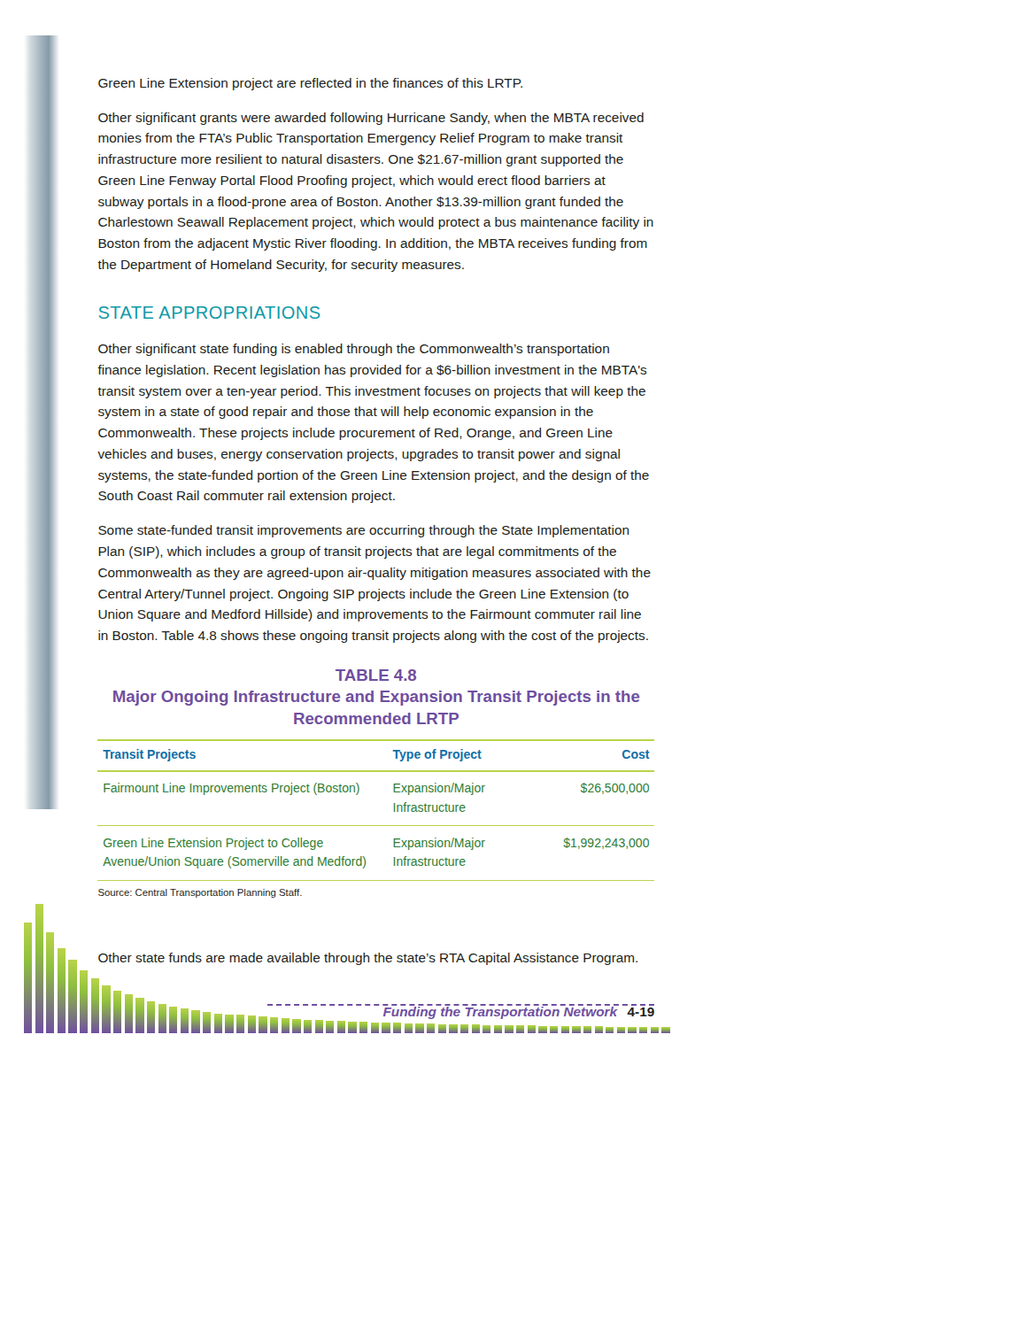Green Line Extension project are reflected in the finances of this LRTP.
Other significant grants were awarded following Hurricane Sandy, when the MBTA received monies from the FTA’s Public Transportation Emergency Relief Program to make transit infrastructure more resilient to natural disasters. One $21.67-million grant supported the Green Line Fenway Portal Flood Proofing project, which would erect flood barriers at subway portals in a flood-prone area of Boston. Another $13.39-million grant funded the Charlestown Seawall Replacement project, which would protect a bus maintenance facility in Boston from the adjacent Mystic River flooding. In addition, the MBTA receives funding from the Department of Homeland Security, for security measures.
STATE APPROPRIATIONS
Other significant state funding is enabled through the Commonwealth’s transportation finance legislation. Recent legislation has provided for a $6-billion investment in the MBTA's transit system over a ten-year period. This investment focuses on projects that will keep the system in a state of good repair and those that will help economic expansion in the Commonwealth. These projects include procurement of Red, Orange, and Green Line vehicles and buses, energy conservation projects, upgrades to transit power and signal systems, the state-funded portion of the Green Line Extension project, and the design of the South Coast Rail commuter rail extension project.
Some state-funded transit improvements are occurring through the State Implementation Plan (SIP), which includes a group of transit projects that are legal commitments of the Commonwealth as they are agreed-upon air-quality mitigation measures associated with the Central Artery/Tunnel project. Ongoing SIP projects include the Green Line Extension (to Union Square and Medford Hillside) and improvements to the Fairmount commuter rail line in Boston. Table 4.8 shows these ongoing transit projects along with the cost of the projects.
TABLE 4.8 Major Ongoing Infrastructure and Expansion Transit Projects in the Recommended LRTP
| Transit Projects | Type of Project | Cost |
| --- | --- | --- |
| Fairmount Line Improvements Project (Boston) | Expansion/Major Infrastructure | $26,500,000 |
| Green Line Extension Project to College Avenue/Union Square (Somerville and Medford) | Expansion/Major Infrastructure | $1,992,243,000 |
Source: Central Transportation Planning Staff.
Other state funds are made available through the state’s RTA Capital Assistance Program.
Funding the Transportation Network4-19